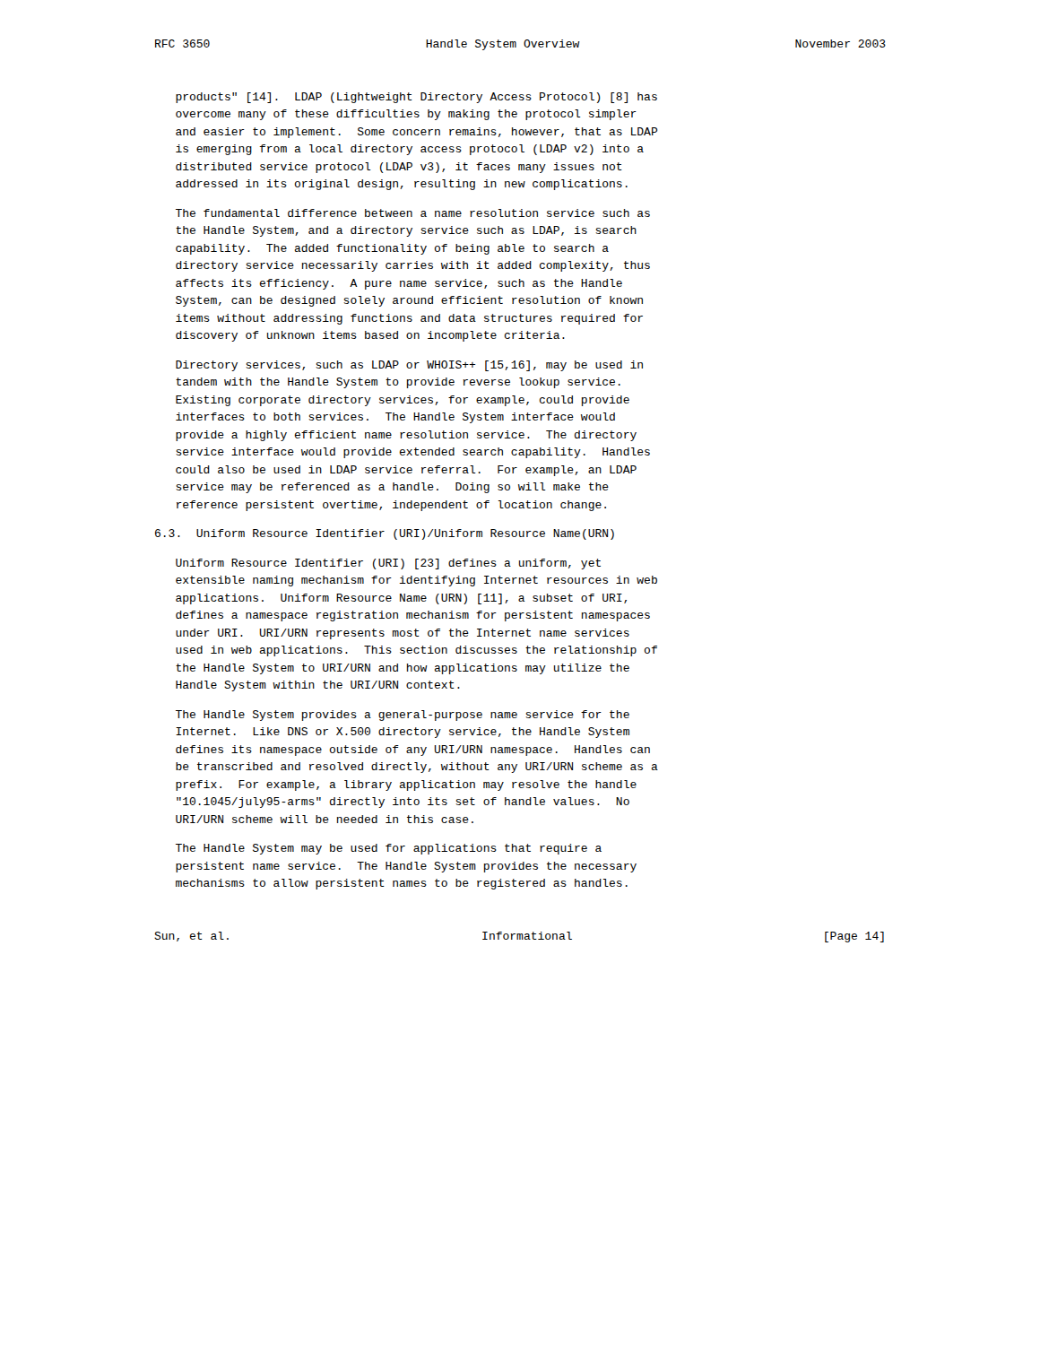RFC 3650 Handle System Overview November 2003
products" [14]. LDAP (Lightweight Directory Access Protocol) [8] has overcome many of these difficulties by making the protocol simpler and easier to implement. Some concern remains, however, that as LDAP is emerging from a local directory access protocol (LDAP v2) into a distributed service protocol (LDAP v3), it faces many issues not addressed in its original design, resulting in new complications.
The fundamental difference between a name resolution service such as the Handle System, and a directory service such as LDAP, is search capability. The added functionality of being able to search a directory service necessarily carries with it added complexity, thus affects its efficiency. A pure name service, such as the Handle System, can be designed solely around efficient resolution of known items without addressing functions and data structures required for discovery of unknown items based on incomplete criteria.
Directory services, such as LDAP or WHOIS++ [15,16], may be used in tandem with the Handle System to provide reverse lookup service. Existing corporate directory services, for example, could provide interfaces to both services. The Handle System interface would provide a highly efficient name resolution service. The directory service interface would provide extended search capability. Handles could also be used in LDAP service referral. For example, an LDAP service may be referenced as a handle. Doing so will make the reference persistent overtime, independent of location change.
6.3. Uniform Resource Identifier (URI)/Uniform Resource Name(URN)
Uniform Resource Identifier (URI) [23] defines a uniform, yet extensible naming mechanism for identifying Internet resources in web applications. Uniform Resource Name (URN) [11], a subset of URI, defines a namespace registration mechanism for persistent namespaces under URI. URI/URN represents most of the Internet name services used in web applications. This section discusses the relationship of the Handle System to URI/URN and how applications may utilize the Handle System within the URI/URN context.
The Handle System provides a general-purpose name service for the Internet. Like DNS or X.500 directory service, the Handle System defines its namespace outside of any URI/URN namespace. Handles can be transcribed and resolved directly, without any URI/URN scheme as a prefix. For example, a library application may resolve the handle "10.1045/july95-arms" directly into its set of handle values. No URI/URN scheme will be needed in this case.
The Handle System may be used for applications that require a persistent name service. The Handle System provides the necessary mechanisms to allow persistent names to be registered as handles.
Sun, et al. Informational [Page 14]